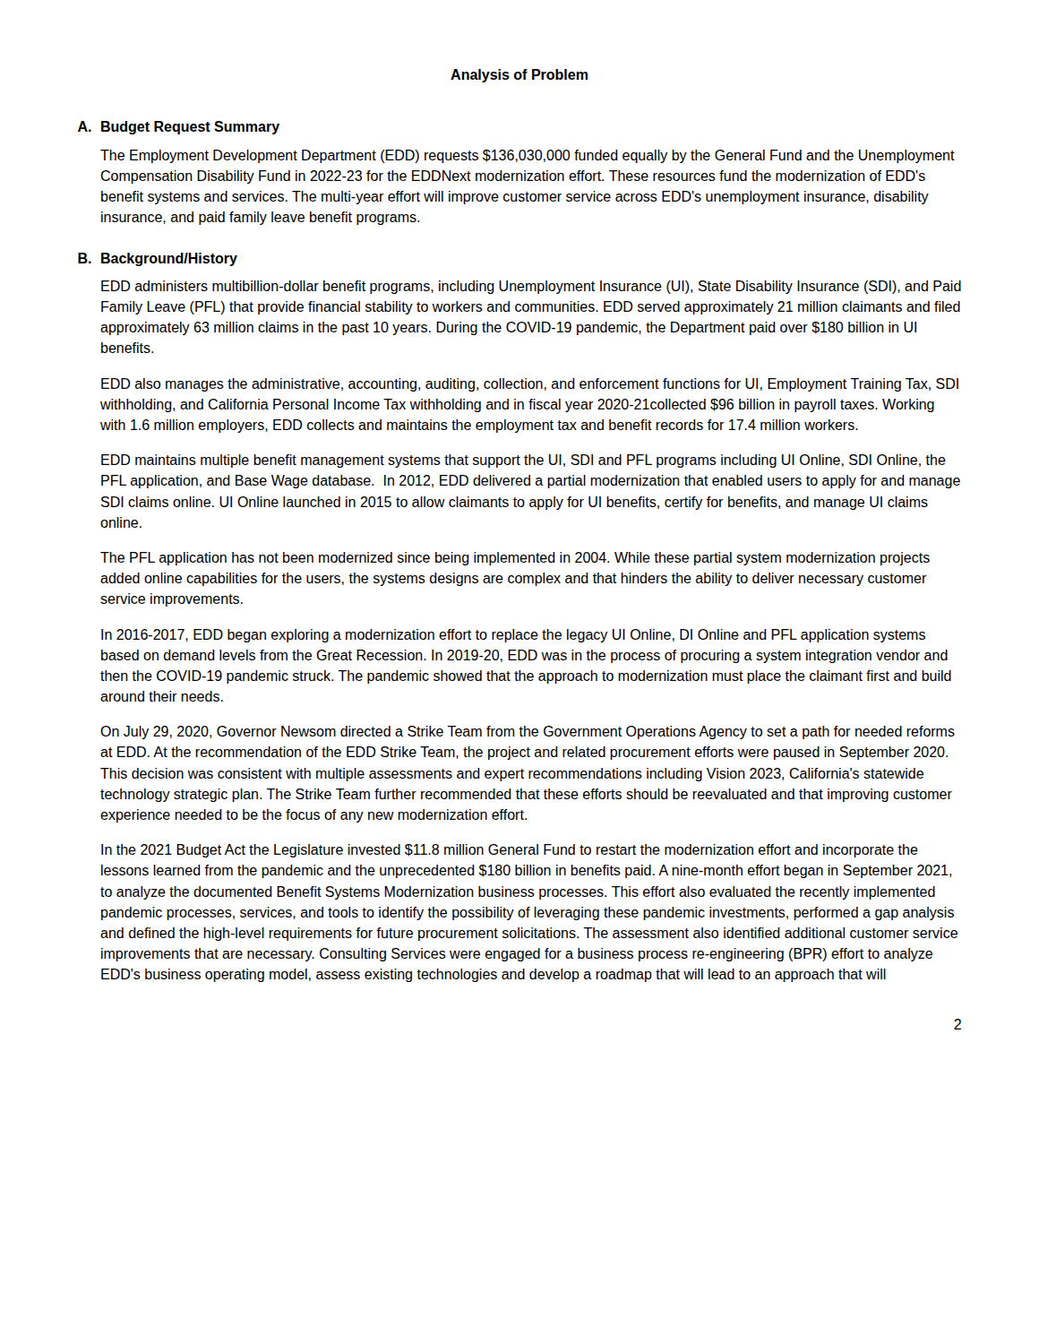Analysis of Problem
A. Budget Request Summary
The Employment Development Department (EDD) requests $136,030,000 funded equally by the General Fund and the Unemployment Compensation Disability Fund in 2022-23 for the EDDNext modernization effort. These resources fund the modernization of EDD's benefit systems and services. The multi-year effort will improve customer service across EDD's unemployment insurance, disability insurance, and paid family leave benefit programs.
B. Background/History
EDD administers multibillion-dollar benefit programs, including Unemployment Insurance (UI), State Disability Insurance (SDI), and Paid Family Leave (PFL) that provide financial stability to workers and communities. EDD served approximately 21 million claimants and filed approximately 63 million claims in the past 10 years. During the COVID-19 pandemic, the Department paid over $180 billion in UI benefits.
EDD also manages the administrative, accounting, auditing, collection, and enforcement functions for UI, Employment Training Tax, SDI withholding, and California Personal Income Tax withholding and in fiscal year 2020-21collected $96 billion in payroll taxes. Working with 1.6 million employers, EDD collects and maintains the employment tax and benefit records for 17.4 million workers.
EDD maintains multiple benefit management systems that support the UI, SDI and PFL programs including UI Online, SDI Online, the PFL application, and Base Wage database. In 2012, EDD delivered a partial modernization that enabled users to apply for and manage SDI claims online. UI Online launched in 2015 to allow claimants to apply for UI benefits, certify for benefits, and manage UI claims online.
The PFL application has not been modernized since being implemented in 2004. While these partial system modernization projects added online capabilities for the users, the systems designs are complex and that hinders the ability to deliver necessary customer service improvements.
In 2016-2017, EDD began exploring a modernization effort to replace the legacy UI Online, DI Online and PFL application systems based on demand levels from the Great Recession. In 2019-20, EDD was in the process of procuring a system integration vendor and then the COVID-19 pandemic struck. The pandemic showed that the approach to modernization must place the claimant first and build around their needs.
On July 29, 2020, Governor Newsom directed a Strike Team from the Government Operations Agency to set a path for needed reforms at EDD. At the recommendation of the EDD Strike Team, the project and related procurement efforts were paused in September 2020. This decision was consistent with multiple assessments and expert recommendations including Vision 2023, California's statewide technology strategic plan. The Strike Team further recommended that these efforts should be reevaluated and that improving customer experience needed to be the focus of any new modernization effort.
In the 2021 Budget Act the Legislature invested $11.8 million General Fund to restart the modernization effort and incorporate the lessons learned from the pandemic and the unprecedented $180 billion in benefits paid. A nine-month effort began in September 2021, to analyze the documented Benefit Systems Modernization business processes. This effort also evaluated the recently implemented pandemic processes, services, and tools to identify the possibility of leveraging these pandemic investments, performed a gap analysis and defined the high-level requirements for future procurement solicitations. The assessment also identified additional customer service improvements that are necessary. Consulting Services were engaged for a business process re-engineering (BPR) effort to analyze EDD's business operating model, assess existing technologies and develop a roadmap that will lead to an approach that will
2